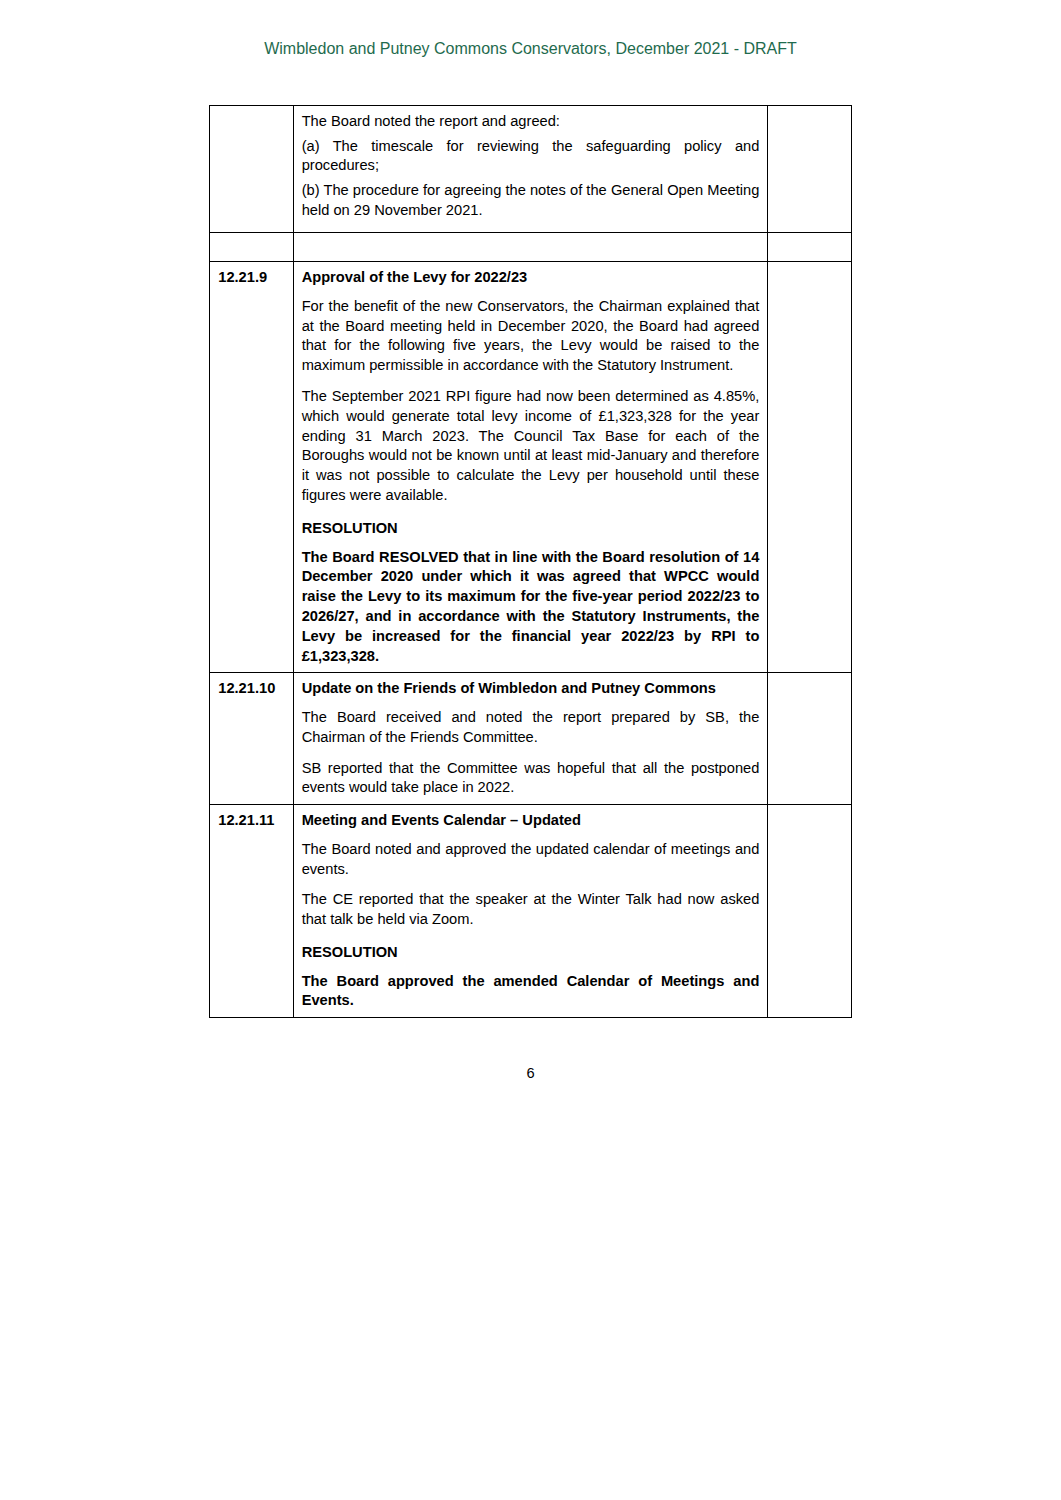Wimbledon and Putney Commons Conservators, December 2021 - DRAFT
| | The Board noted the report and agreed: (a) The timescale for reviewing the safeguarding policy and procedures; (b) The procedure for agreeing the notes of the General Open Meeting held on 29 November 2021. | |
| 12.21.9 | Approval of the Levy for 2022/23 For the benefit of the new Conservators, the Chairman explained that at the Board meeting held in December 2020, the Board had agreed that for the following five years, the Levy would be raised to the maximum permissible in accordance with the Statutory Instrument. The September 2021 RPI figure had now been determined as 4.85%, which would generate total levy income of £1,323,328 for the year ending 31 March 2023. The Council Tax Base for each of the Boroughs would not be known until at least mid-January and therefore it was not possible to calculate the Levy per household until these figures were available. RESOLUTION The Board RESOLVED that in line with the Board resolution of 14 December 2020 under which it was agreed that WPCC would raise the Levy to its maximum for the five-year period 2022/23 to 2026/27, and in accordance with the Statutory Instruments, the Levy be increased for the financial year 2022/23 by RPI to £1,323,328. | |
| 12.21.10 | Update on the Friends of Wimbledon and Putney Commons The Board received and noted the report prepared by SB, the Chairman of the Friends Committee. SB reported that the Committee was hopeful that all the postponed events would take place in 2022. | |
| 12.21.11 | Meeting and Events Calendar – Updated The Board noted and approved the updated calendar of meetings and events. The CE reported that the speaker at the Winter Talk had now asked that talk be held via Zoom. RESOLUTION The Board approved the amended Calendar of Meetings and Events. | |
6